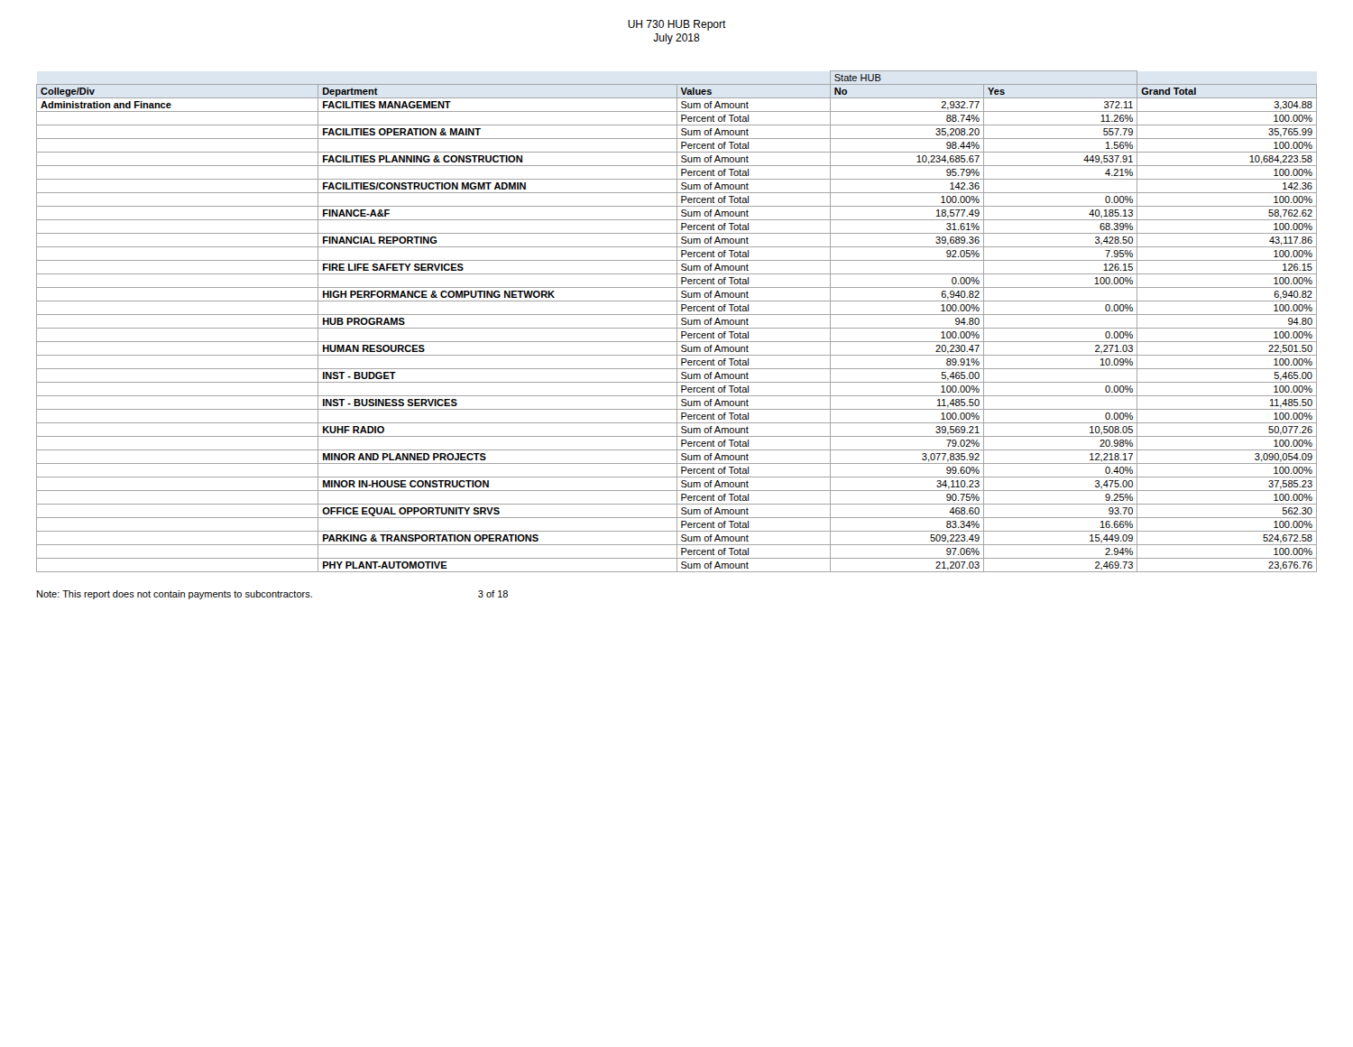UH 730 HUB Report
July 2018
| | | | State HUB | |
| --- | --- | --- | --- | --- |
| College/Div | Department | Values | No | Yes | Grand Total |
| Administration and Finance | FACILITIES MANAGEMENT | Sum of Amount | 2,932.77 | 372.11 | 3,304.88 |
| | | Percent of Total | 88.74% | 11.26% | 100.00% |
| | FACILITIES OPERATION & MAINT | Sum of Amount | 35,208.20 | 557.79 | 35,765.99 |
| | | Percent of Total | 98.44% | 1.56% | 100.00% |
| | FACILITIES PLANNING & CONSTRUCTION | Sum of Amount | 10,234,685.67 | 449,537.91 | 10,684,223.58 |
| | | Percent of Total | 95.79% | 4.21% | 100.00% |
| | FACILITIES/CONSTRUCTION MGMT ADMIN | Sum of Amount | 142.36 | | 142.36 |
| | | Percent of Total | 100.00% | 0.00% | 100.00% |
| | FINANCE-A&F | Sum of Amount | 18,577.49 | 40,185.13 | 58,762.62 |
| | | Percent of Total | 31.61% | 68.39% | 100.00% |
| | FINANCIAL REPORTING | Sum of Amount | 39,689.36 | 3,428.50 | 43,117.86 |
| | | Percent of Total | 92.05% | 7.95% | 100.00% |
| | FIRE LIFE SAFETY SERVICES | Sum of Amount | | 126.15 | 126.15 |
| | | Percent of Total | 0.00% | 100.00% | 100.00% |
| | HIGH PERFORMANCE & COMPUTING NETWORK | Sum of Amount | 6,940.82 | | 6,940.82 |
| | | Percent of Total | 100.00% | 0.00% | 100.00% |
| | HUB PROGRAMS | Sum of Amount | 94.80 | | 94.80 |
| | | Percent of Total | 100.00% | 0.00% | 100.00% |
| | HUMAN RESOURCES | Sum of Amount | 20,230.47 | 2,271.03 | 22,501.50 |
| | | Percent of Total | 89.91% | 10.09% | 100.00% |
| | INST - BUDGET | Sum of Amount | 5,465.00 | | 5,465.00 |
| | | Percent of Total | 100.00% | 0.00% | 100.00% |
| | INST - BUSINESS SERVICES | Sum of Amount | 11,485.50 | | 11,485.50 |
| | | Percent of Total | 100.00% | 0.00% | 100.00% |
| | KUHF RADIO | Sum of Amount | 39,569.21 | 10,508.05 | 50,077.26 |
| | | Percent of Total | 79.02% | 20.98% | 100.00% |
| | MINOR AND PLANNED PROJECTS | Sum of Amount | 3,077,835.92 | 12,218.17 | 3,090,054.09 |
| | | Percent of Total | 99.60% | 0.40% | 100.00% |
| | MINOR IN-HOUSE CONSTRUCTION | Sum of Amount | 34,110.23 | 3,475.00 | 37,585.23 |
| | | Percent of Total | 90.75% | 9.25% | 100.00% |
| | OFFICE EQUAL OPPORTUNITY SRVS | Sum of Amount | 468.60 | 93.70 | 562.30 |
| | | Percent of Total | 83.34% | 16.66% | 100.00% |
| | PARKING & TRANSPORTATION OPERATIONS | Sum of Amount | 509,223.49 | 15,449.09 | 524,672.58 |
| | | Percent of Total | 97.06% | 2.94% | 100.00% |
| | PHY PLANT-AUTOMOTIVE | Sum of Amount | 21,207.03 | 2,469.73 | 23,676.76 |
Note: This report does not contain payments to subcontractors. 3 of 18